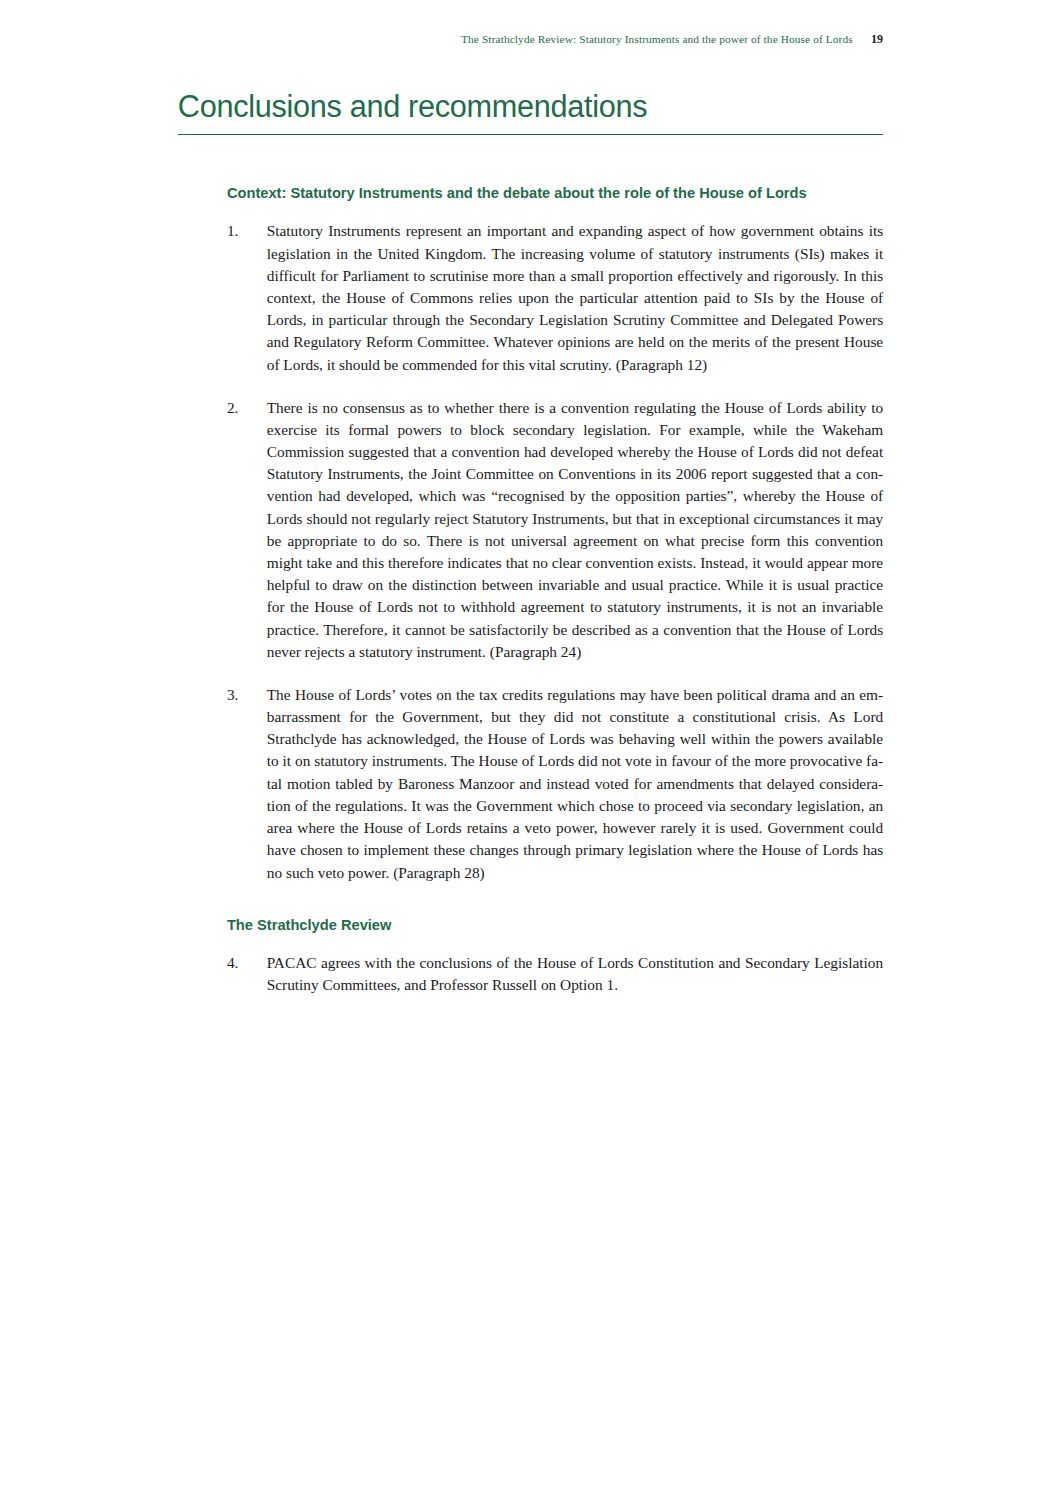The Strathclyde Review: Statutory Instruments and the power of the House of Lords 19
Conclusions and recommendations
Context: Statutory Instruments and the debate about the role of the House of Lords
1. Statutory Instruments represent an important and expanding aspect of how government obtains its legislation in the United Kingdom. The increasing volume of statutory instruments (SIs) makes it difficult for Parliament to scrutinise more than a small proportion effectively and rigorously. In this context, the House of Commons relies upon the particular attention paid to SIs by the House of Lords, in particular through the Secondary Legislation Scrutiny Committee and Delegated Powers and Regulatory Reform Committee. Whatever opinions are held on the merits of the present House of Lords, it should be commended for this vital scrutiny. (Paragraph 12)
2. There is no consensus as to whether there is a convention regulating the House of Lords ability to exercise its formal powers to block secondary legislation. For example, while the Wakeham Commission suggested that a convention had developed whereby the House of Lords did not defeat Statutory Instruments, the Joint Committee on Conventions in its 2006 report suggested that a convention had developed, which was “recognised by the opposition parties”, whereby the House of Lords should not regularly reject Statutory Instruments, but that in exceptional circumstances it may be appropriate to do so. There is not universal agreement on what precise form this convention might take and this therefore indicates that no clear convention exists. Instead, it would appear more helpful to draw on the distinction between invariable and usual practice. While it is usual practice for the House of Lords not to withhold agreement to statutory instruments, it is not an invariable practice. Therefore, it cannot be satisfactorily be described as a convention that the House of Lords never rejects a statutory instrument. (Paragraph 24)
3. The House of Lords’ votes on the tax credits regulations may have been political drama and an embarrassment for the Government, but they did not constitute a constitutional crisis. As Lord Strathclyde has acknowledged, the House of Lords was behaving well within the powers available to it on statutory instruments. The House of Lords did not vote in favour of the more provocative fatal motion tabled by Baroness Manzoor and instead voted for amendments that delayed consideration of the regulations. It was the Government which chose to proceed via secondary legislation, an area where the House of Lords retains a veto power, however rarely it is used. Government could have chosen to implement these changes through primary legislation where the House of Lords has no such veto power. (Paragraph 28)
The Strathclyde Review
4. PACAC agrees with the conclusions of the House of Lords Constitution and Secondary Legislation Scrutiny Committees, and Professor Russell on Option 1.